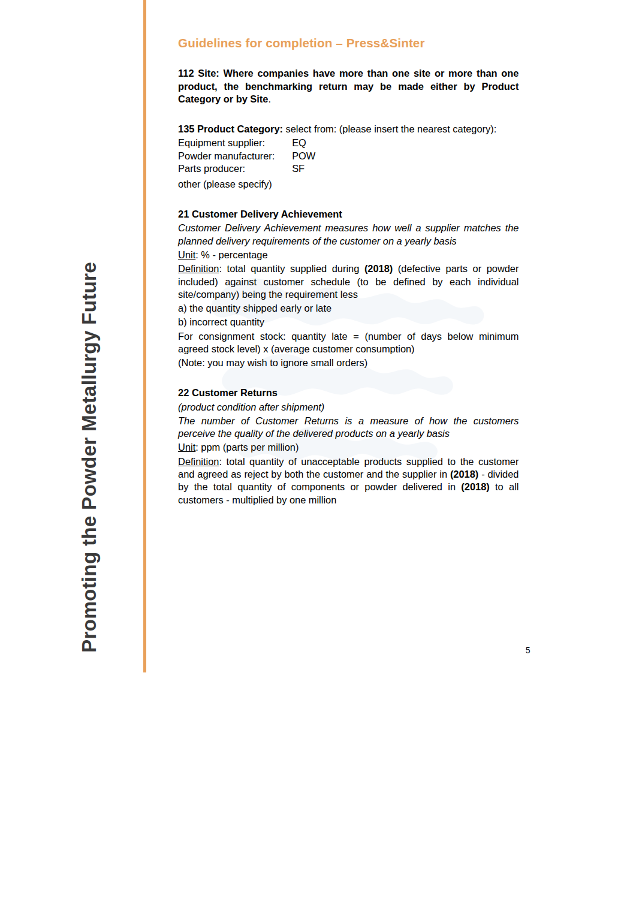Promoting the Powder Metallurgy Future
Guidelines for completion – Press&Sinter
112 Site: Where companies have more than one site or more than one product, the benchmarking return may be made either by Product Category or by Site.
135 Product Category: select from: (please insert the nearest category):
| Equipment supplier: | EQ |
| Powder manufacturer: | POW |
| Parts producer: | SF |
other (please specify)
21 Customer Delivery Achievement
Customer Delivery Achievement measures how well a supplier matches the planned delivery requirements of the customer on a yearly basis
Unit: % - percentage
Definition: total quantity supplied during (2018) (defective parts or powder included) against customer schedule (to be defined by each individual site/company) being the requirement less
a) the quantity shipped early or late
b) incorrect quantity
For consignment stock: quantity late = (number of days below minimum agreed stock level) x (average customer consumption)
(Note: you may wish to ignore small orders)
22 Customer Returns
(product condition after shipment)
The number of Customer Returns is a measure of how the customers perceive the quality of the delivered products on a yearly basis
Unit: ppm (parts per million)
Definition: total quantity of unacceptable products supplied to the customer and agreed as reject by both the customer and the supplier in (2018) - divided by the total quantity of components or powder delivered in (2018) to all customers - multiplied by one million
5